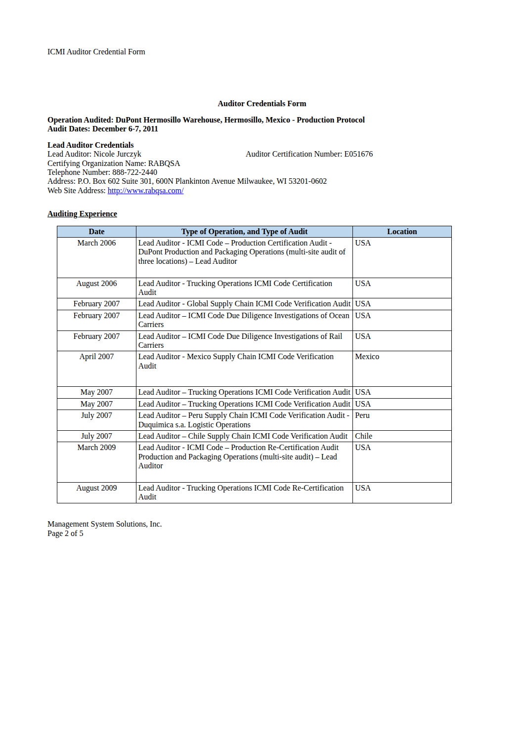ICMI Auditor Credential Form
Auditor Credentials Form
Operation Audited: DuPont Hermosillo Warehouse, Hermosillo, Mexico - Production Protocol
Audit Dates: December 6-7, 2011
Lead Auditor Credentials
Lead Auditor: Nicole JurczykAuditor Certification Number: E051676
Certifying Organization Name: RABQSA
Telephone Number: 888-722-2440
Address: P.O. Box 602 Suite 301, 600N Plankinton Avenue Milwaukee, WI 53201-0602
Web Site Address: http://www.rabqsa.com/
Auditing Experience
| Date | Type of Operation, and Type of Audit | Location |
| --- | --- | --- |
| March 2006 | Lead Auditor - ICMI Code – Production Certification Audit - DuPont Production and Packaging Operations (multi-site audit of three locations) – Lead Auditor | USA |
| August 2006 | Lead Auditor - Trucking Operations ICMI Code Certification Audit | USA |
| February 2007 | Lead Auditor - Global Supply Chain ICMI Code Verification Audit | USA |
| February 2007 | Lead Auditor – ICMI Code Due Diligence Investigations of Ocean Carriers | USA |
| February 2007 | Lead Auditor – ICMI Code Due Diligence Investigations of Rail Carriers | USA |
| April 2007 | Lead Auditor - Mexico Supply Chain ICMI Code Verification Audit | Mexico |
| May 2007 | Lead Auditor – Trucking Operations ICMI Code Verification Audit | USA |
| May 2007 | Lead Auditor – Trucking Operations ICMI Code Verification Audit | USA |
| July 2007 | Lead Auditor – Peru Supply Chain ICMI Code Verification Audit - Duquimica s.a. Logistic Operations | Peru |
| July 2007 | Lead Auditor – Chile Supply Chain ICMI Code Verification Audit | Chile |
| March 2009 | Lead Auditor - ICMI Code – Production Re-Certification Audit Production and Packaging Operations (multi-site audit) – Lead Auditor | USA |
| August 2009 | Lead Auditor - Trucking Operations ICMI Code Re-Certification Audit | USA |
Management System Solutions, Inc.
Page 2 of 5